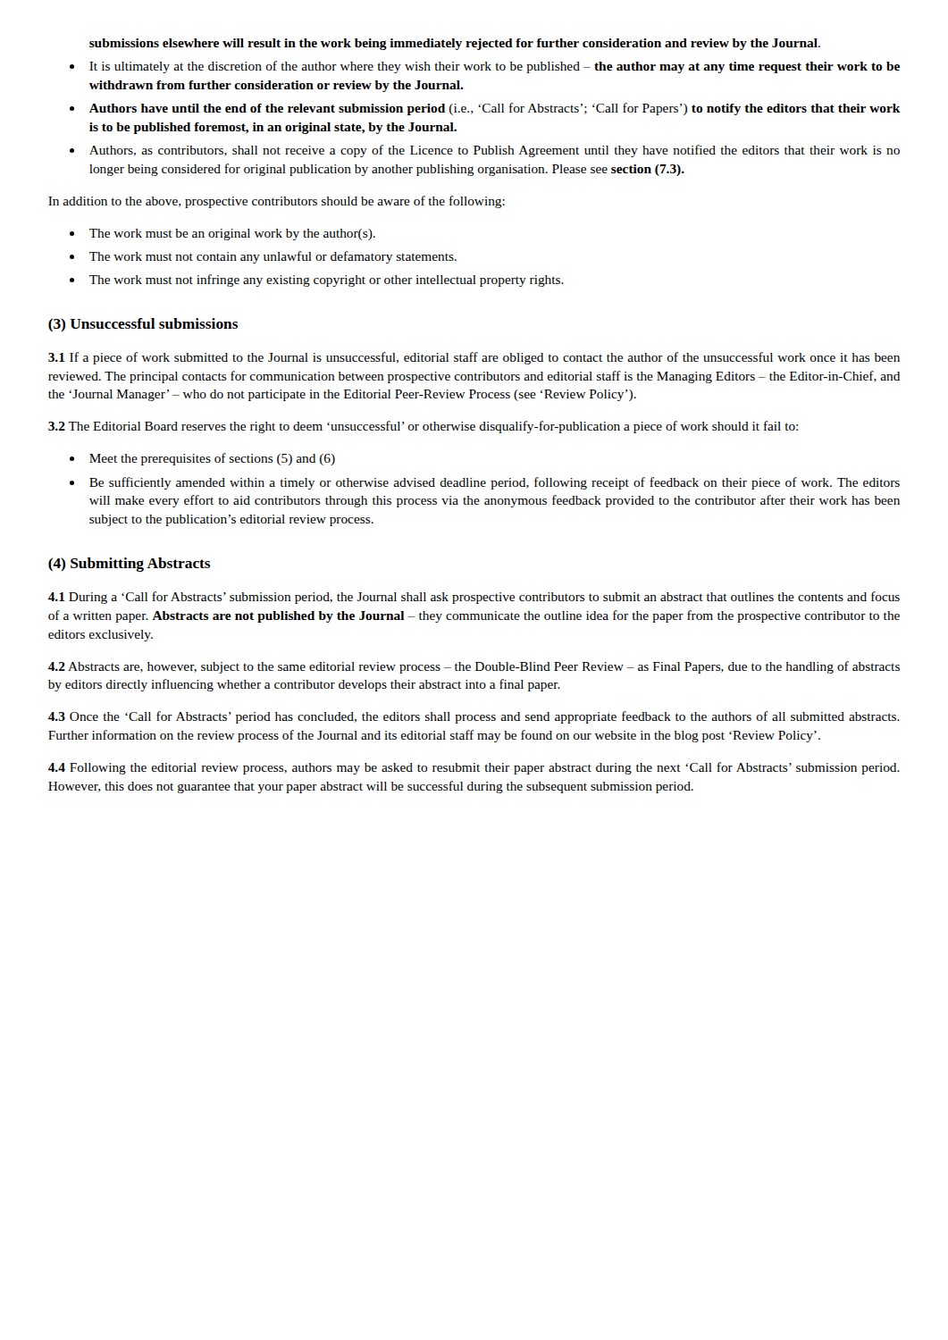submissions elsewhere will result in the work being immediately rejected for further consideration and review by the Journal.
It is ultimately at the discretion of the author where they wish their work to be published – the author may at any time request their work to be withdrawn from further consideration or review by the Journal.
Authors have until the end of the relevant submission period (i.e., ‘Call for Abstracts’; ‘Call for Papers’) to notify the editors that their work is to be published foremost, in an original state, by the Journal.
Authors, as contributors, shall not receive a copy of the Licence to Publish Agreement until they have notified the editors that their work is no longer being considered for original publication by another publishing organisation. Please see section (7.3).
In addition to the above, prospective contributors should be aware of the following:
The work must be an original work by the author(s).
The work must not contain any unlawful or defamatory statements.
The work must not infringe any existing copyright or other intellectual property rights.
(3) Unsuccessful submissions
3.1 If a piece of work submitted to the Journal is unsuccessful, editorial staff are obliged to contact the author of the unsuccessful work once it has been reviewed. The principal contacts for communication between prospective contributors and editorial staff is the Managing Editors – the Editor-in-Chief, and the ‘Journal Manager’ – who do not participate in the Editorial Peer-Review Process (see ‘Review Policy’).
3.2 The Editorial Board reserves the right to deem ‘unsuccessful’ or otherwise disqualify-for-publication a piece of work should it fail to:
Meet the prerequisites of sections (5) and (6)
Be sufficiently amended within a timely or otherwise advised deadline period, following receipt of feedback on their piece of work. The editors will make every effort to aid contributors through this process via the anonymous feedback provided to the contributor after their work has been subject to the publication’s editorial review process.
(4) Submitting Abstracts
4.1 During a ‘Call for Abstracts’ submission period, the Journal shall ask prospective contributors to submit an abstract that outlines the contents and focus of a written paper. Abstracts are not published by the Journal – they communicate the outline idea for the paper from the prospective contributor to the editors exclusively.
4.2 Abstracts are, however, subject to the same editorial review process – the Double-Blind Peer Review – as Final Papers, due to the handling of abstracts by editors directly influencing whether a contributor develops their abstract into a final paper.
4.3 Once the ‘Call for Abstracts’ period has concluded, the editors shall process and send appropriate feedback to the authors of all submitted abstracts. Further information on the review process of the Journal and its editorial staff may be found on our website in the blog post ‘Review Policy’.
4.4 Following the editorial review process, authors may be asked to resubmit their paper abstract during the next ‘Call for Abstracts’ submission period. However, this does not guarantee that your paper abstract will be successful during the subsequent submission period.